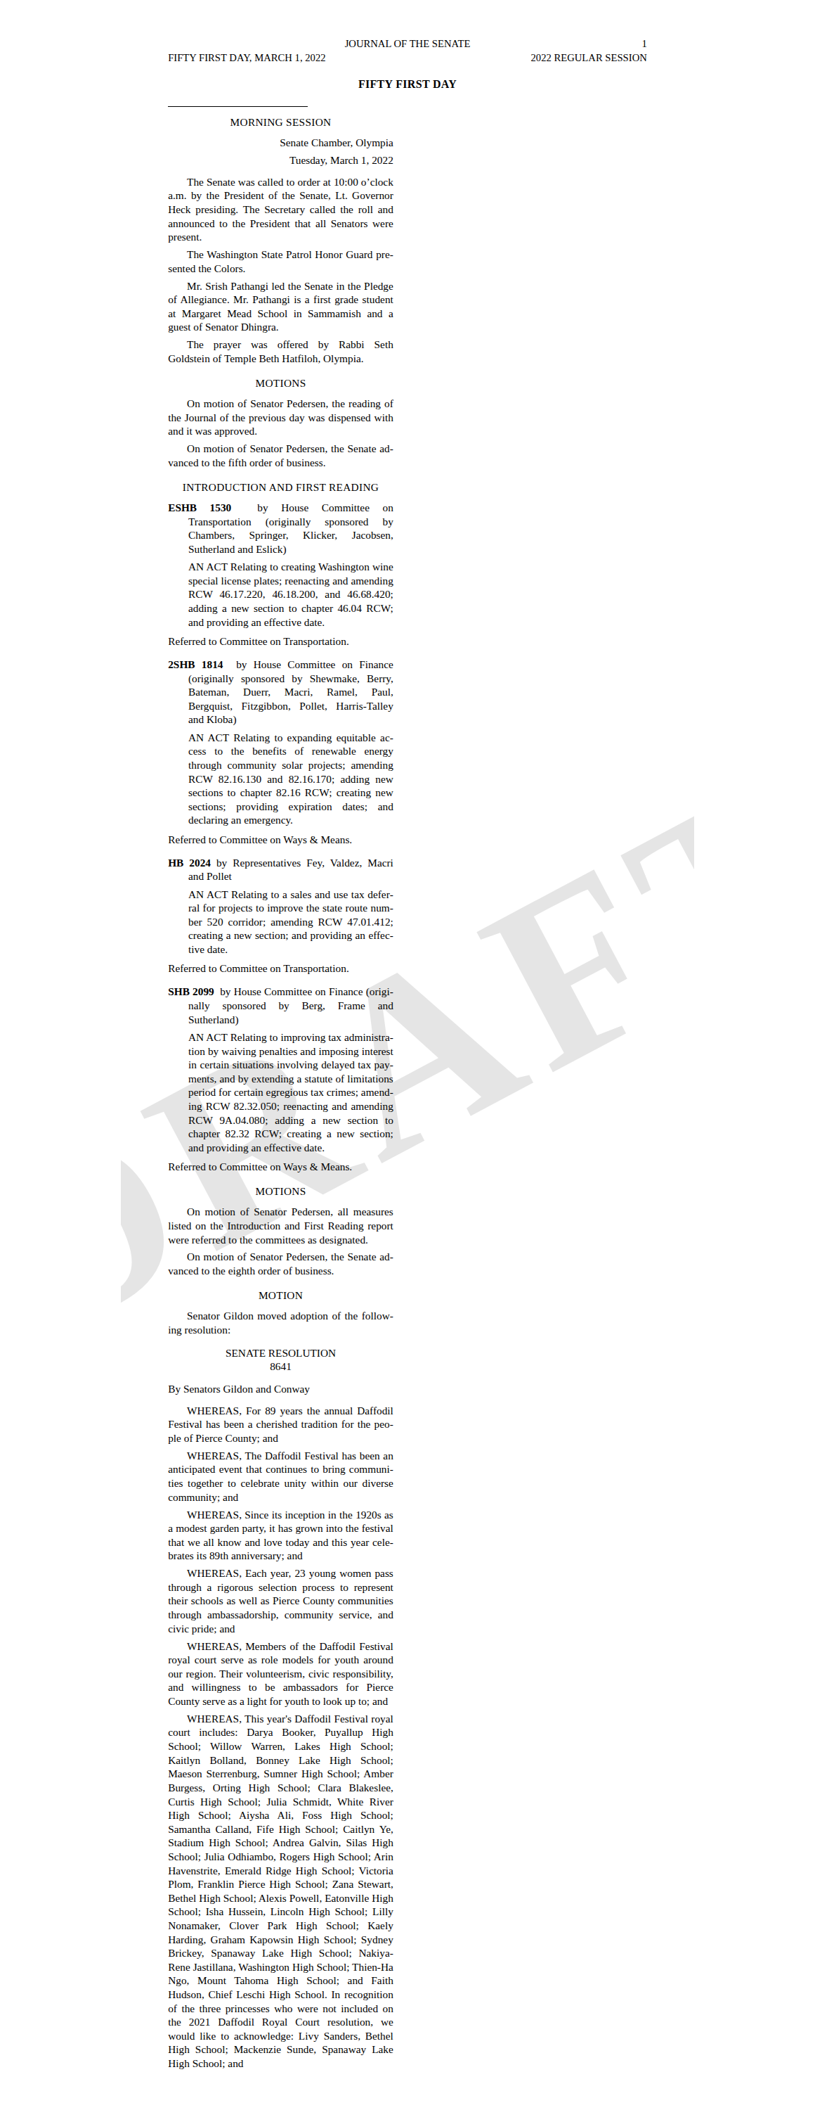DRAFT
1
JOURNAL OF THE SENATE
FIFTY FIRST DAY, MARCH 1, 2022
2022 REGULAR SESSION
FIFTY FIRST DAY
MORNING SESSION
Senate Chamber, Olympia
Tuesday, March 1, 2022
The Senate was called to order at 10:00 o’clock a.m. by the President of the Senate, Lt. Governor Heck presiding. The Secretary called the roll and announced to the President that all Senators were present.
The Washington State Patrol Honor Guard presented the Colors.
Mr. Srish Pathangi led the Senate in the Pledge of Allegiance. Mr. Pathangi is a first grade student at Margaret Mead School in Sammamish and a guest of Senator Dhingra.
The prayer was offered by Rabbi Seth Goldstein of Temple Beth Hatfiloh, Olympia.
MOTIONS
On motion of Senator Pedersen, the reading of the Journal of the previous day was dispensed with and it was approved.
On motion of Senator Pedersen, the Senate advanced to the fifth order of business.
INTRODUCTION AND FIRST READING
ESHB 1530 by House Committee on Transportation (originally sponsored by Chambers, Springer, Klicker, Jacobsen, Sutherland and Eslick)
AN ACT Relating to creating Washington wine special license plates; reenacting and amending RCW 46.17.220, 46.18.200, and 46.68.420; adding a new section to chapter 46.04 RCW; and providing an effective date.
Referred to Committee on Transportation.
2SHB 1814 by House Committee on Finance (originally sponsored by Shewmake, Berry, Bateman, Duerr, Macri, Ramel, Paul, Bergquist, Fitzgibbon, Pollet, Harris-Talley and Kloba)
AN ACT Relating to expanding equitable access to the benefits of renewable energy through community solar projects; amending RCW 82.16.130 and 82.16.170; adding new sections to chapter 82.16 RCW; creating new sections; providing expiration dates; and declaring an emergency.
Referred to Committee on Ways & Means.
HB 2024 by Representatives Fey, Valdez, Macri and Pollet
AN ACT Relating to a sales and use tax deferral for projects to improve the state route number 520 corridor; amending RCW 47.01.412; creating a new section; and providing an effective date.
Referred to Committee on Transportation.
SHB 2099 by House Committee on Finance (originally sponsored by Berg, Frame and Sutherland)
AN ACT Relating to improving tax administration by waiving penalties and imposing interest in certain situations involving delayed tax payments, and by extending a statute of limitations period for certain egregious tax crimes; amending RCW 82.32.050; reenacting and amending RCW 9A.04.080; adding a new section to chapter 82.32 RCW; creating a new section; and providing an effective date.
Referred to Committee on Ways & Means.
MOTIONS
On motion of Senator Pedersen, all measures listed on the Introduction and First Reading report were referred to the committees as designated.
On motion of Senator Pedersen, the Senate advanced to the eighth order of business.
MOTION
Senator Gildon moved adoption of the following resolution:
SENATE RESOLUTION
8641
By Senators Gildon and Conway
WHEREAS, For 89 years the annual Daffodil Festival has been a cherished tradition for the people of Pierce County; and
WHEREAS, The Daffodil Festival has been an anticipated event that continues to bring communities together to celebrate unity within our diverse community; and
WHEREAS, Since its inception in the 1920s as a modest garden party, it has grown into the festival that we all know and love today and this year celebrates its 89th anniversary; and
WHEREAS, Each year, 23 young women pass through a rigorous selection process to represent their schools as well as Pierce County communities through ambassadorship, community service, and civic pride; and
WHEREAS, Members of the Daffodil Festival royal court serve as role models for youth around our region. Their volunteerism, civic responsibility, and willingness to be ambassadors for Pierce County serve as a light for youth to look up to; and
WHEREAS, This year's Daffodil Festival royal court includes: Darya Booker, Puyallup High School; Willow Warren, Lakes High School; Kaitlyn Bolland, Bonney Lake High School; Maeson Sterrenburg, Sumner High School; Amber Burgess, Orting High School; Clara Blakeslee, Curtis High School; Julia Schmidt, White River High School; Aiysha Ali, Foss High School; Samantha Calland, Fife High School; Caitlyn Ye, Stadium High School; Andrea Galvin, Silas High School; Julia Odhiambo, Rogers High School; Arin Havenstrite, Emerald Ridge High School; Victoria Plom, Franklin Pierce High School; Zana Stewart, Bethel High School; Alexis Powell, Eatonville High School; Isha Hussein, Lincoln High School; Lilly Nonamaker, Clover Park High School; Kaely Harding, Graham Kapowsin High School; Sydney Brickey, Spanaway Lake High School; Nakiya-Rene Jastillana, Washington High School; Thien-Ha Ngo, Mount Tahoma High School; and Faith Hudson, Chief Leschi High School. In recognition of the three princesses who were not included on the 2021 Daffodil Royal Court resolution, we would like to acknowledge: Livy Sanders, Bethel High School; Mackenzie Sunde, Spanaway Lake High School; and